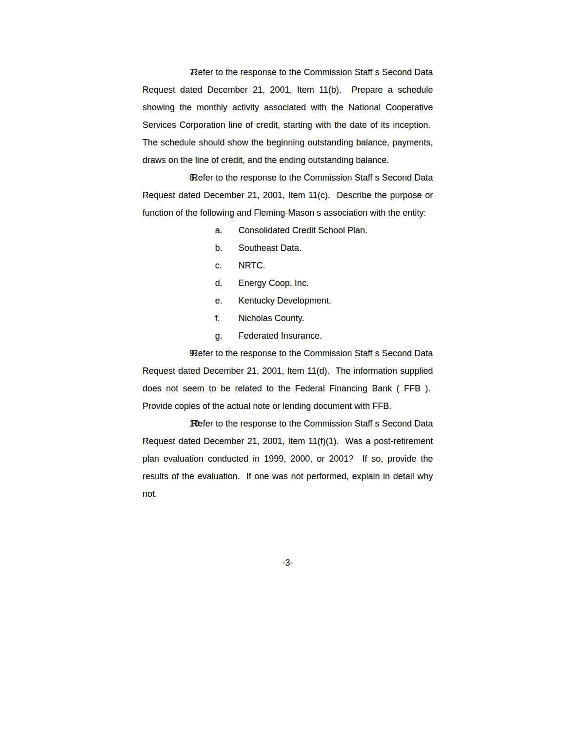7. Refer to the response to the Commission Staff s Second Data Request dated December 21, 2001, Item 11(b). Prepare a schedule showing the monthly activity associated with the National Cooperative Services Corporation line of credit, starting with the date of its inception. The schedule should show the beginning outstanding balance, payments, draws on the line of credit, and the ending outstanding balance.
8. Refer to the response to the Commission Staff s Second Data Request dated December 21, 2001, Item 11(c). Describe the purpose or function of the following and Fleming-Mason s association with the entity:
a. Consolidated Credit School Plan.
b. Southeast Data.
c. NRTC.
d. Energy Coop. Inc.
e. Kentucky Development.
f. Nicholas County.
g. Federated Insurance.
9. Refer to the response to the Commission Staff s Second Data Request dated December 21, 2001, Item 11(d). The information supplied does not seem to be related to the Federal Financing Bank ( FFB ). Provide copies of the actual note or lending document with FFB.
10. Refer to the response to the Commission Staff s Second Data Request dated December 21, 2001, Item 11(f)(1). Was a post-retirement plan evaluation conducted in 1999, 2000, or 2001? If so, provide the results of the evaluation. If one was not performed, explain in detail why not.
-3-